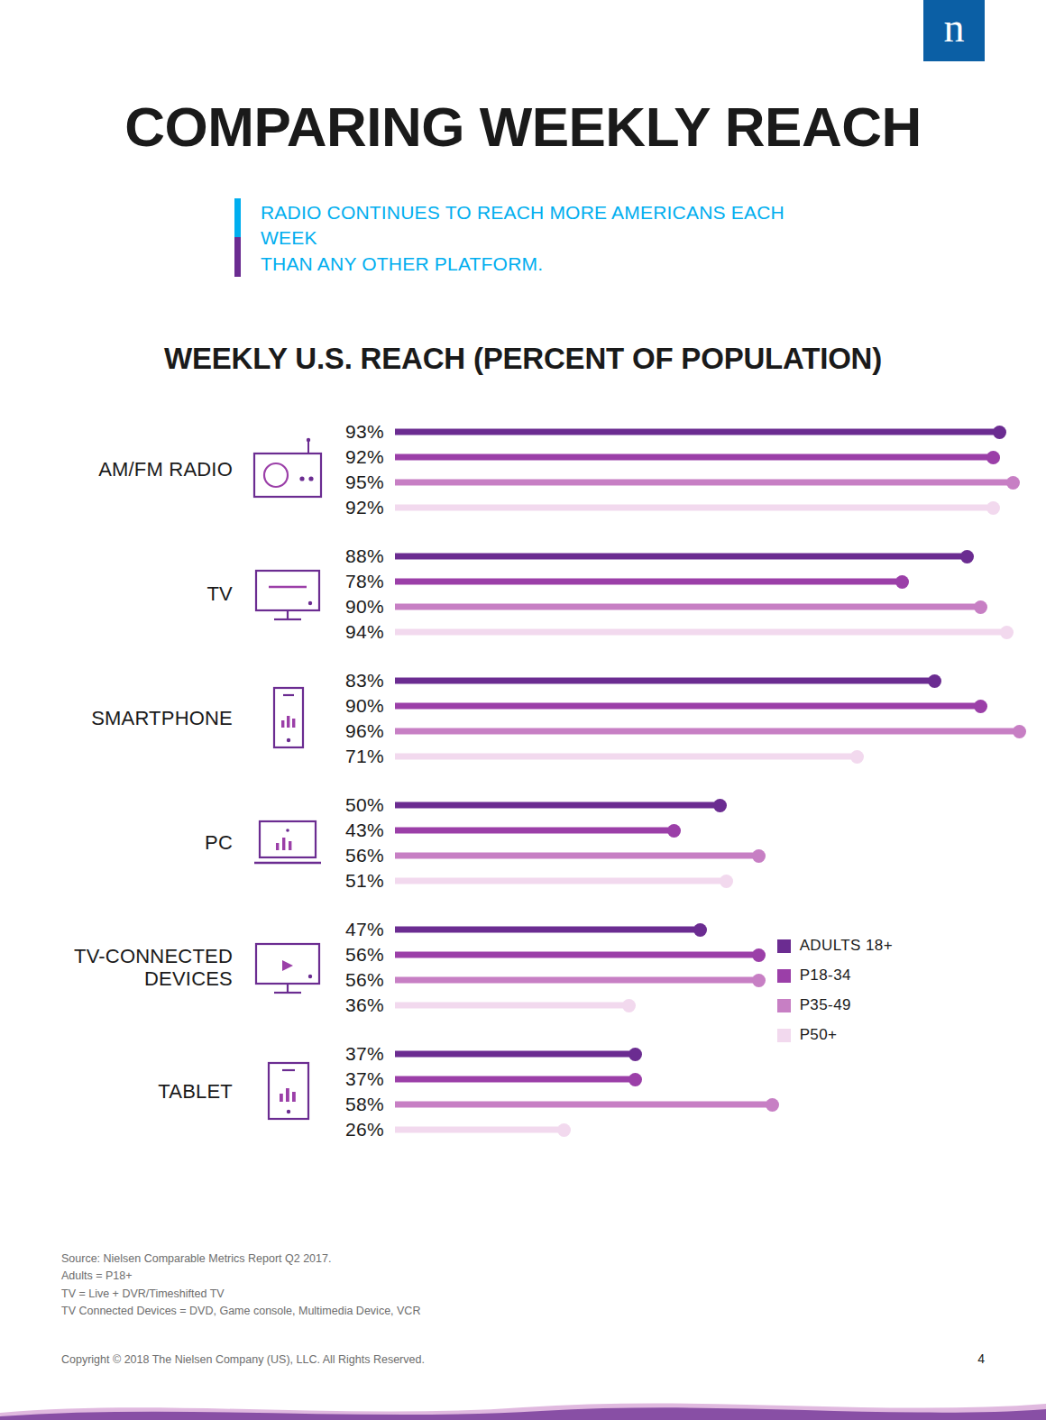n
COMPARING WEEKLY REACH
RADIO CONTINUES TO REACH MORE AMERICANS EACH WEEK
THAN ANY OTHER PLATFORM.
WEEKLY U.S. REACH (PERCENT OF POPULATION)
AM/FM RADIO
93%
92%
95%
92%
TV
88%
78%
90%
94%
SMARTPHONE
83%
90%
96%
71%
PC
50%
43%
56%
51%
TV-CONNECTED
DEVICES
47%
56%
56%
36%
TABLET
37%
37%
58%
26%
ADULTS 18+
P18-34
P35-49
P50+
Source: Nielsen Comparable Metrics Report Q2 2017.
Adults = P18+
TV = Live + DVR/Timeshifted TV
TV Connected Devices = DVD, Game console, Multimedia Device, VCR
Copyright © 2018 The Nielsen Company (US), LLC. All Rights Reserved.
4